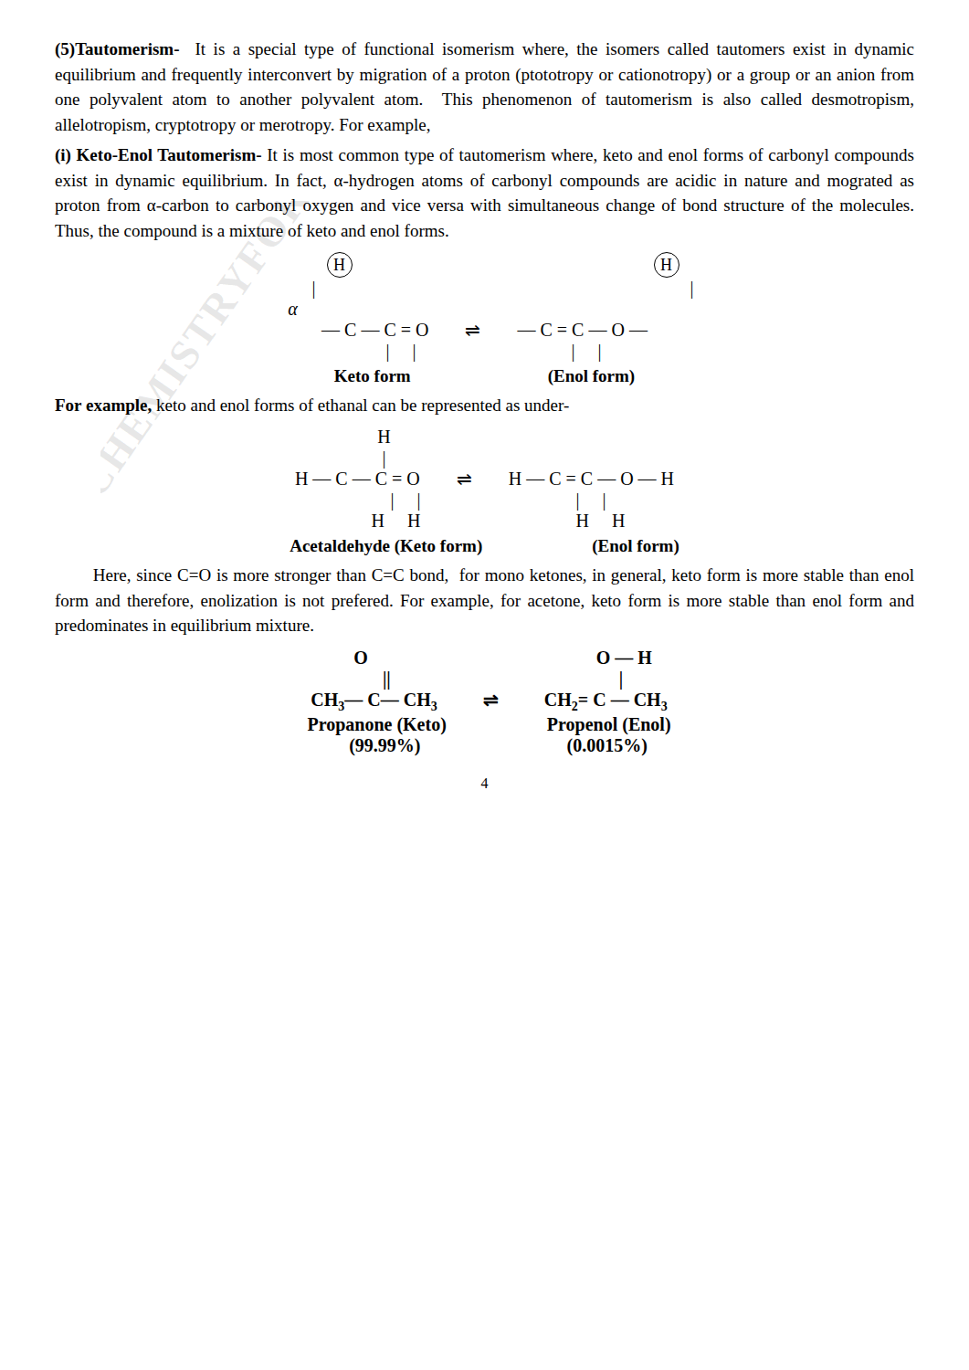CHEMISTRYFORCOMPETITION.COM
(5)Tautomerism- It is a special type of functional isomerism where, the isomers called tautomers exist in dynamic equilibrium and frequently interconvert by migration of a proton (ptototropy or cationotropy) or a group or an anion from one polyvalent atom to another polyvalent atom. This phenomenon of tautomerism is also called desmotropism, allelotropism, cryptotropy or merotropy. For example,
(i) Keto-Enol Tautomerism- It is most common type of tautomerism where, keto and enol forms of carbonyl compounds exist in dynamic equilibrium. In fact, α-hydrogen atoms of carbonyl compounds are acidic in nature and mograted as proton from α-carbon to carbonyl oxygen and vice versa with simultaneous change of bond structure of the molecules. Thus, the compound is a mixture of keto and enol forms.
H H
| |
α
— C — C = O ⇌ — C = C — O —
| | | |
Keto form(Enol form)
For example, keto and enol forms of ethanal can be represented as under-
H
|
H — C — C = O ⇌ H — C = C — O — H
| | | |
H H H H
Acetaldehyde (Keto form)(Enol form)
Here, since C=O is more stronger than C=C bond, for mono ketones, in general, keto form is more stable than enol form and therefore, enolization is not prefered. For example, for acetone, keto form is more stable than enol form and predominates in equilibrium mixture.
O O — H
|| |
CH3— C— CH3 ⇌ CH2= C — CH3
Propanone (Keto) Propenol (Enol)
(99.99%) (0.0015%)
4